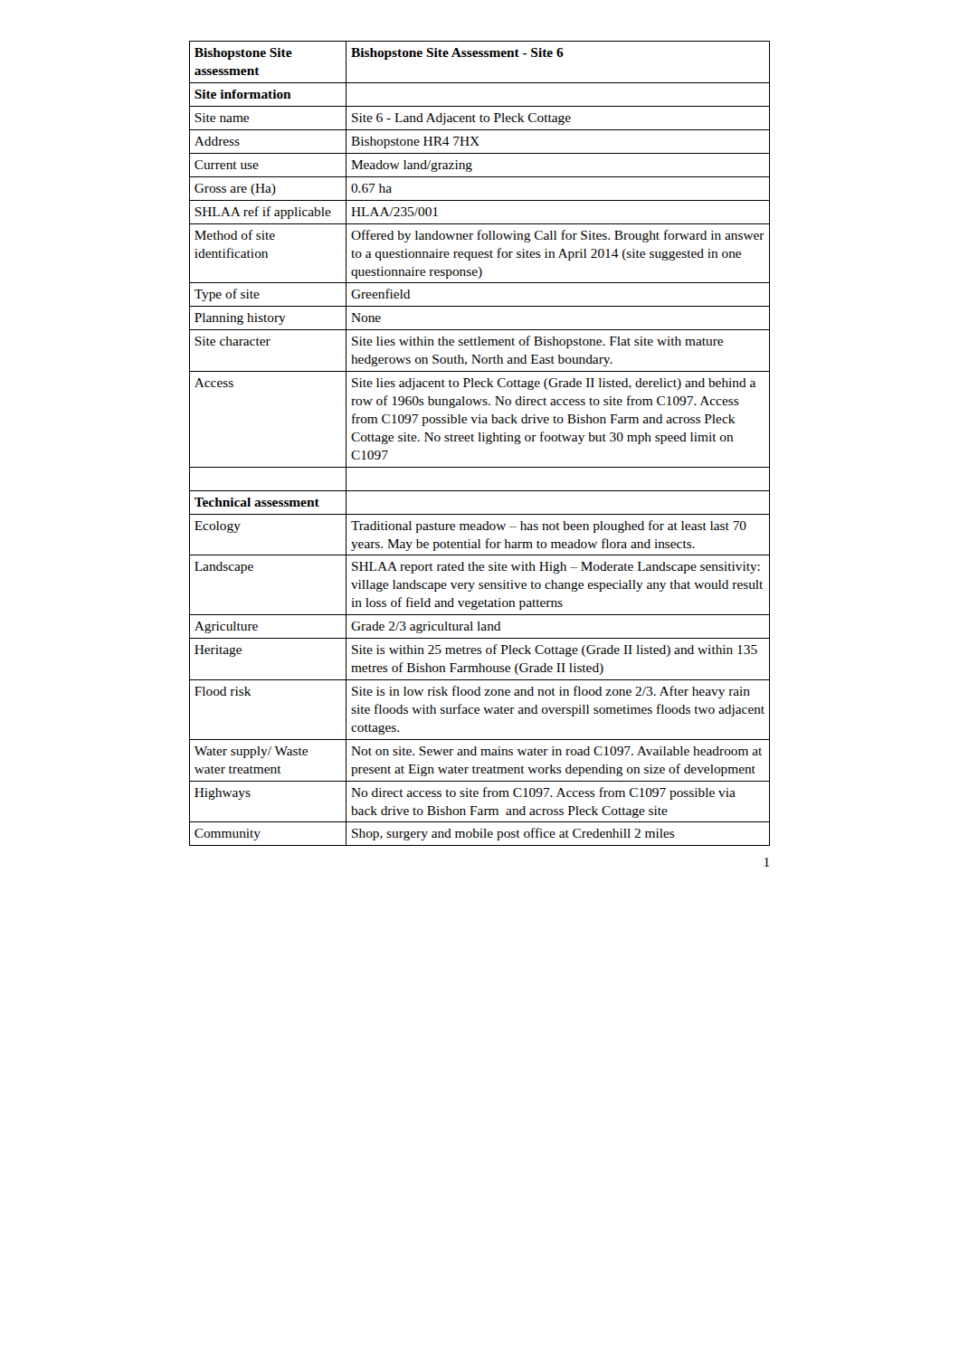| Bishopstone Site assessment | Bishopstone Site Assessment - Site 6 |
| Site information | |
| Site name | Site 6 - Land Adjacent to Pleck Cottage |
| Address | Bishopstone HR4 7HX |
| Current use | Meadow land/grazing |
| Gross are (Ha) | 0.67 ha |
| SHLAA ref if applicable | HLAA/235/001 |
| Method of site identification | Offered by landowner following Call for Sites. Brought forward in answer to a questionnaire request for sites in April 2014 (site suggested in one questionnaire response) |
| Type of site | Greenfield |
| Planning history | None |
| Site character | Site lies within the settlement of Bishopstone. Flat site with mature hedgerows on South, North and East boundary. |
| Access | Site lies adjacent to Pleck Cottage (Grade II listed, derelict) and behind a row of 1960s bungalows. No direct access to site from C1097. Access from C1097 possible via back drive to Bishon Farm and across Pleck Cottage site. No street lighting or footway but 30 mph speed limit on C1097 |
| Technical assessment | |
| Ecology | Traditional pasture meadow – has not been ploughed for at least last 70 years. May be potential for harm to meadow flora and insects. |
| Landscape | SHLAA report rated the site with High – Moderate Landscape sensitivity: village landscape very sensitive to change especially any that would result in loss of field and vegetation patterns |
| Agriculture | Grade 2/3 agricultural land |
| Heritage | Site is within 25 metres of Pleck Cottage (Grade II listed) and within 135 metres of Bishon Farmhouse (Grade II listed) |
| Flood risk | Site is in low risk flood zone and not in flood zone 2/3. After heavy rain site floods with surface water and overspill sometimes floods two adjacent cottages. |
| Water supply/ Waste water treatment | Not on site. Sewer and mains water in road C1097. Available headroom at present at Eign water treatment works depending on size of development |
| Highways | No direct access to site from C1097. Access from C1097 possible via back drive to Bishon Farm and across Pleck Cottage site |
| Community | Shop, surgery and mobile post office at Credenhill 2 miles |
1